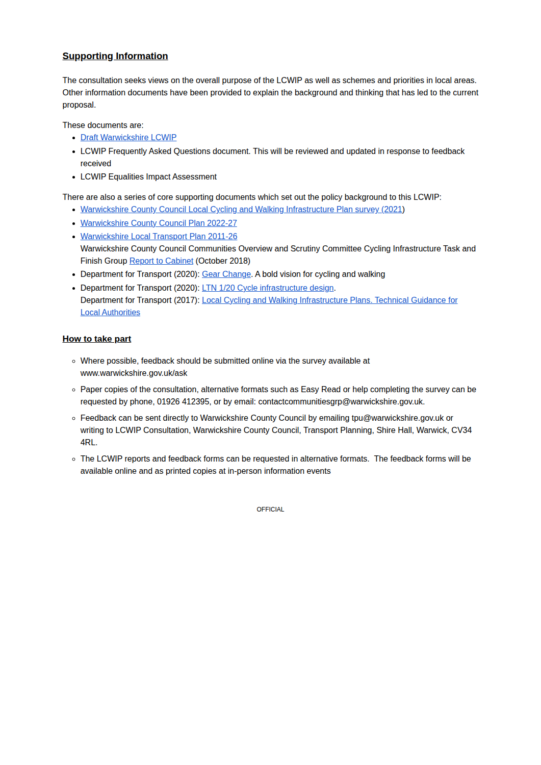Supporting Information
The consultation seeks views on the overall purpose of the LCWIP as well as schemes and priorities in local areas. Other information documents have been provided to explain the background and thinking that has led to the current proposal.
These documents are:
Draft Warwickshire LCWIP
LCWIP Frequently Asked Questions document. This will be reviewed and updated in response to feedback received
LCWIP Equalities Impact Assessment
There are also a series of core supporting documents which set out the policy background to this LCWIP:
Warwickshire County Council Local Cycling and Walking Infrastructure Plan survey (2021)
Warwickshire County Council Plan 2022-27
Warwickshire Local Transport Plan 2011-26
Warwickshire County Council Communities Overview and Scrutiny Committee Cycling Infrastructure Task and Finish Group Report to Cabinet (October 2018)
Department for Transport (2020): Gear Change. A bold vision for cycling and walking
Department for Transport (2020): LTN 1/20 Cycle infrastructure design.
Department for Transport (2017): Local Cycling and Walking Infrastructure Plans. Technical Guidance for Local Authorities
How to take part
Where possible, feedback should be submitted online via the survey available at www.warwickshire.gov.uk/ask
Paper copies of the consultation, alternative formats such as Easy Read or help completing the survey can be requested by phone, 01926 412395, or by email: contactcommunitiesgrp@warwickshire.gov.uk.
Feedback can be sent directly to Warwickshire County Council by emailing tpu@warwickshire.gov.uk or writing to LCWIP Consultation, Warwickshire County Council, Transport Planning, Shire Hall, Warwick, CV34 4RL.
The LCWIP reports and feedback forms can be requested in alternative formats. The feedback forms will be available online and as printed copies at in-person information events
OFFICIAL